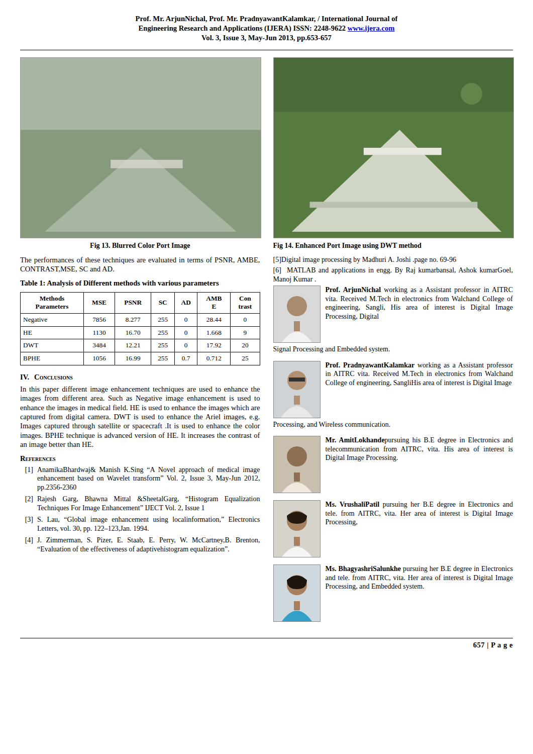Prof. Mr. ArjunNichal, Prof. Mr. PradnyawantKalamkar, / International Journal of
Engineering Research and Applications (IJERA) ISSN: 2248-9622 www.ijera.com
Vol. 3, Issue 3, May-Jun 2013, pp.653-657
Fig 13. Blurred Color Port Image
The performances of these techniques are evaluated in terms of PSNR, AMBE, CONTRAST,MSE, SC and AD.
Table 1: Analysis of Different methods with various parameters
| Methods Parameters | MSE | PSNR | SC | AD | AMB E | Con trast |
| --- | --- | --- | --- | --- | --- | --- |
| Negative | 7856 | 8.277 | 255 | 0 | 28.44 | 0 |
| HE | 1130 | 16.70 | 255 | 0 | 1.668 | 9 |
| DWT | 3484 | 12.21 | 255 | 0 | 17.92 | 20 |
| BPHE | 1056 | 16.99 | 255 | 0.7 | 0.712 | 25 |
IV. Conclusions
In this paper different image enhancement techniques are used to enhance the images from different area. Such as Negative image enhancement is used to enhance the images in medical field. HE is used to enhance the images which are captured from digital camera. DWT is used to enhance the Ariel images, e.g. Images captured through satellite or spacecraft .It is used to enhance the color images. BPHE technique is advanced version of HE. It increases the contrast of an image better than HE.
References
[1] AnamikaBhardwaj& Manish K.Sing “A Novel approach of medical image enhancement based on Wavelet transform” Vol. 2, Issue 3, May-Jun 2012, pp.2356-2360
[2] Rajesh Garg, Bhawna Mittal &SheetalGarg, “Histogram Equalization Techniques For Image Enhancement” IJECT Vol. 2, Issue 1
[3] S. Lau, “Global image enhancement using localinformation,” Electronics Letters, vol. 30, pp. 122–123,Jan. 1994.
[4] J. Zimmerman, S. Pizer, E. Staab, E. Perry, W. McCartney,B. Brenton, “Evaluation of the effectiveness of adaptivehistogram equalization”.
Fig 14. Enhanced Port Image using DWT method
[5]Digital image processing by Madhuri A. Joshi .page no. 69-96
[6] MATLAB and applications in engg. By Raj kumarbansal, Ashok kumarGoel, Manoj Kumar .
Prof. ArjunNichal working as a Assistant professor in AITRC vita. Received M.Tech in electronics from Walchand College of engineering, Sangli, His area of interest is Digital Image Processing, Digital
Signal Processing and Embedded system.
Prof. PradnyawantKalamkar working as a Assistant professor in AITRC vita. Received M.Tech in electronics from Walchand College of engineering, SangliHis area of interest is Digital Image
Processing, and Wireless communication.
Mr. AmitLokhandepursuing his B.E degree in Electronics and telecommunication from AITRC, vita. His area of interest is Digital Image Processing.
Ms. VrushaliPatil pursuing her B.E degree in Electronics and tele. from AITRC, vita. Her area of interest is Digital Image Processing,
Ms. BhagyashriSalunkhe pursuing her B.E degree in Electronics and tele. from AITRC, vita. Her area of interest is Digital Image Processing, and Embedded system.
657 | P a g e